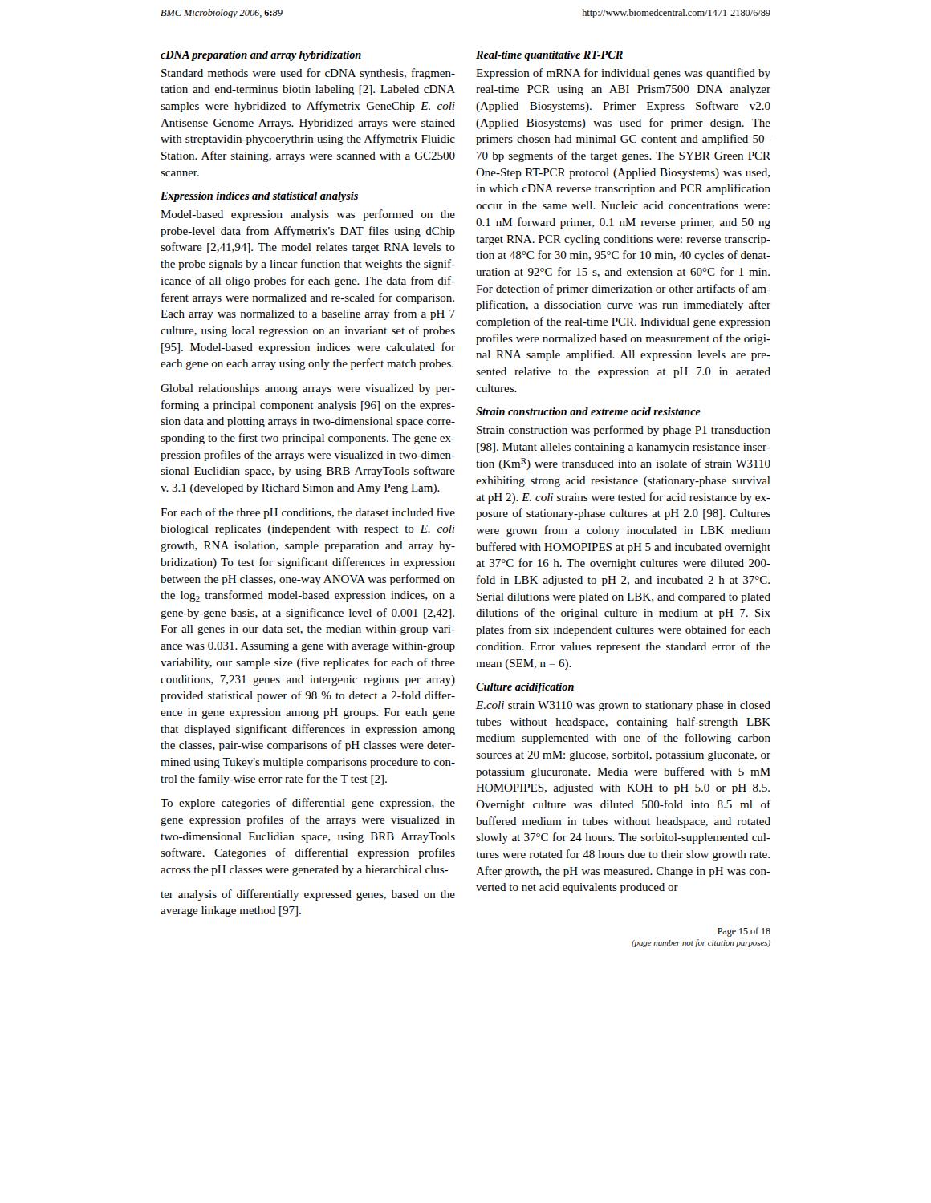BMC Microbiology 2006, 6: 89
http://www.biomedcentral.com/1471-2180/6/89
cDNA preparation and array hybridization
Standard methods were used for cDNA synthesis, fragmentation and end-terminus biotin labeling [2]. Labeled cDNA samples were hybridized to Affymetrix GeneChip E. coli Antisense Genome Arrays. Hybridized arrays were stained with streptavidin-phycoerythrin using the Affymetrix Fluidic Station. After staining, arrays were scanned with a GC2500 scanner.
Expression indices and statistical analysis
Model-based expression analysis was performed on the probe-level data from Affymetrix's DAT files using dChip software [2,41,94]. The model relates target RNA levels to the probe signals by a linear function that weights the significance of all oligo probes for each gene. The data from different arrays were normalized and re-scaled for comparison. Each array was normalized to a baseline array from a pH 7 culture, using local regression on an invariant set of probes [95]. Model-based expression indices were calculated for each gene on each array using only the perfect match probes.
Global relationships among arrays were visualized by performing a principal component analysis [96] on the expression data and plotting arrays in two-dimensional space corresponding to the first two principal components. The gene expression profiles of the arrays were visualized in two-dimensional Euclidian space, by using BRB ArrayTools software v. 3.1 (developed by Richard Simon and Amy Peng Lam).
For each of the three pH conditions, the dataset included five biological replicates (independent with respect to E. coli growth, RNA isolation, sample preparation and array hybridization) To test for significant differences in expression between the pH classes, one-way ANOVA was performed on the log2 transformed model-based expression indices, on a gene-by-gene basis, at a significance level of 0.001 [2,42]. For all genes in our data set, the median within-group variance was 0.031. Assuming a gene with average within-group variability, our sample size (five replicates for each of three conditions, 7,231 genes and intergenic regions per array) provided statistical power of 98 % to detect a 2-fold difference in gene expression among pH groups. For each gene that displayed significant differences in expression among the classes, pair-wise comparisons of pH classes were determined using Tukey's multiple comparisons procedure to control the family-wise error rate for the T test [2].
To explore categories of differential gene expression, the gene expression profiles of the arrays were visualized in two-dimensional Euclidian space, using BRB ArrayTools software. Categories of differential expression profiles across the pH classes were generated by a hierarchical clus-
ter analysis of differentially expressed genes, based on the average linkage method [97].
Real-time quantitative RT-PCR
Expression of mRNA for individual genes was quantified by real-time PCR using an ABI Prism7500 DNA analyzer (Applied Biosystems). Primer Express Software v2.0 (Applied Biosystems) was used for primer design. The primers chosen had minimal GC content and amplified 50–70 bp segments of the target genes. The SYBR Green PCR One-Step RT-PCR protocol (Applied Biosystems) was used, in which cDNA reverse transcription and PCR amplification occur in the same well. Nucleic acid concentrations were: 0.1 nM forward primer, 0.1 nM reverse primer, and 50 ng target RNA. PCR cycling conditions were: reverse transcription at 48°C for 30 min, 95°C for 10 min, 40 cycles of denaturation at 92°C for 15 s, and extension at 60°C for 1 min. For detection of primer dimerization or other artifacts of amplification, a dissociation curve was run immediately after completion of the real-time PCR. Individual gene expression profiles were normalized based on measurement of the original RNA sample amplified. All expression levels are presented relative to the expression at pH 7.0 in aerated cultures.
Strain construction and extreme acid resistance
Strain construction was performed by phage P1 transduction [98]. Mutant alleles containing a kanamycin resistance insertion (KmR) were transduced into an isolate of strain W3110 exhibiting strong acid resistance (stationary-phase survival at pH 2). E. coli strains were tested for acid resistance by exposure of stationary-phase cultures at pH 2.0 [98]. Cultures were grown from a colony inoculated in LBK medium buffered with HOMOPIPES at pH 5 and incubated overnight at 37°C for 16 h. The overnight cultures were diluted 200-fold in LBK adjusted to pH 2, and incubated 2 h at 37°C. Serial dilutions were plated on LBK, and compared to plated dilutions of the original culture in medium at pH 7. Six plates from six independent cultures were obtained for each condition. Error values represent the standard error of the mean (SEM, n = 6).
Culture acidification
E.coli strain W3110 was grown to stationary phase in closed tubes without headspace, containing half-strength LBK medium supplemented with one of the following carbon sources at 20 mM: glucose, sorbitol, potassium gluconate, or potassium glucuronate. Media were buffered with 5 mM HOMOPIPES, adjusted with KOH to pH 5.0 or pH 8.5. Overnight culture was diluted 500-fold into 8.5 ml of buffered medium in tubes without headspace, and rotated slowly at 37°C for 24 hours. The sorbitol-supplemented cultures were rotated for 48 hours due to their slow growth rate. After growth, the pH was measured. Change in pH was converted to net acid equivalents produced or
Page 15 of 18
(page number not for citation purposes)